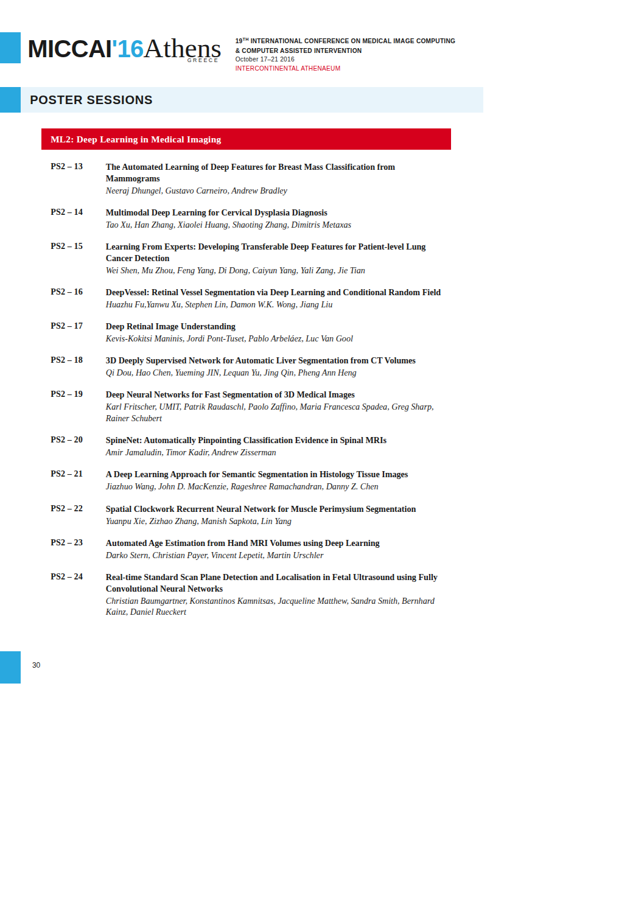MICCAI'16 Athens
GREECE
19TH INTERNATIONAL CONFERENCE ON MEDICAL IMAGE COMPUTING
& COMPUTER ASSISTED INTERVENTION
October 17–21 2016
INTERCONTINENTAL ATHENAEUM
Poster Sessions
ML2: Deep Learning in Medical Imaging
| PS2 – 13 | The Automated Learning of Deep Features for Breast Mass Classification from Mammograms Neeraj Dhungel, Gustavo Carneiro, Andrew Bradley |
| PS2 – 14 | Multimodal Deep Learning for Cervical Dysplasia Diagnosis Tao Xu, Han Zhang, Xiaolei Huang, Shaoting Zhang, Dimitris Metaxas |
| PS2 – 15 | Learning From Experts: Developing Transferable Deep Features for Patient-level Lung Cancer Detection Wei Shen, Mu Zhou, Feng Yang, Di Dong, Caiyun Yang, Yali Zang, Jie Tian |
| PS2 – 16 | DeepVessel: Retinal Vessel Segmentation via Deep Learning and Conditional Random Field Huazhu Fu,Yanwu Xu, Stephen Lin, Damon W.K. Wong, Jiang Liu |
| PS2 – 17 | Deep Retinal Image Understanding Kevis-Kokitsi Maninis, Jordi Pont-Tuset, Pablo Arbeláez, Luc Van Gool |
| PS2 – 18 | 3D Deeply Supervised Network for Automatic Liver Segmentation from CT Volumes Qi Dou, Hao Chen, Yueming JIN, Lequan Yu, Jing Qin, Pheng Ann Heng |
| PS2 – 19 | Deep Neural Networks for Fast Segmentation of 3D Medical Images Karl Fritscher, UMIT, Patrik Raudaschl, Paolo Zaffino, Maria Francesca Spadea, Greg Sharp, Rainer Schubert |
| PS2 – 20 | SpineNet: Automatically Pinpointing Classification Evidence in Spinal MRIs Amir Jamaludin, Timor Kadir, Andrew Zisserman |
| PS2 – 21 | A Deep Learning Approach for Semantic Segmentation in Histology Tissue Images Jiazhuo Wang, John D. MacKenzie, Rageshree Ramachandran, Danny Z. Chen |
| PS2 – 22 | Spatial Clockwork Recurrent Neural Network for Muscle Perimysium Segmentation Yuanpu Xie, Zizhao Zhang, Manish Sapkota, Lin Yang |
| PS2 – 23 | Automated Age Estimation from Hand MRI Volumes using Deep Learning Darko Stern, Christian Payer, Vincent Lepetit, Martin Urschler |
| PS2 – 24 | Real-time Standard Scan Plane Detection and Localisation in Fetal Ultrasound using Fully Convolutional Neural Networks Christian Baumgartner, Konstantinos Kamnitsas, Jacqueline Matthew, Sandra Smith, Bernhard Kainz, Daniel Rueckert |
30